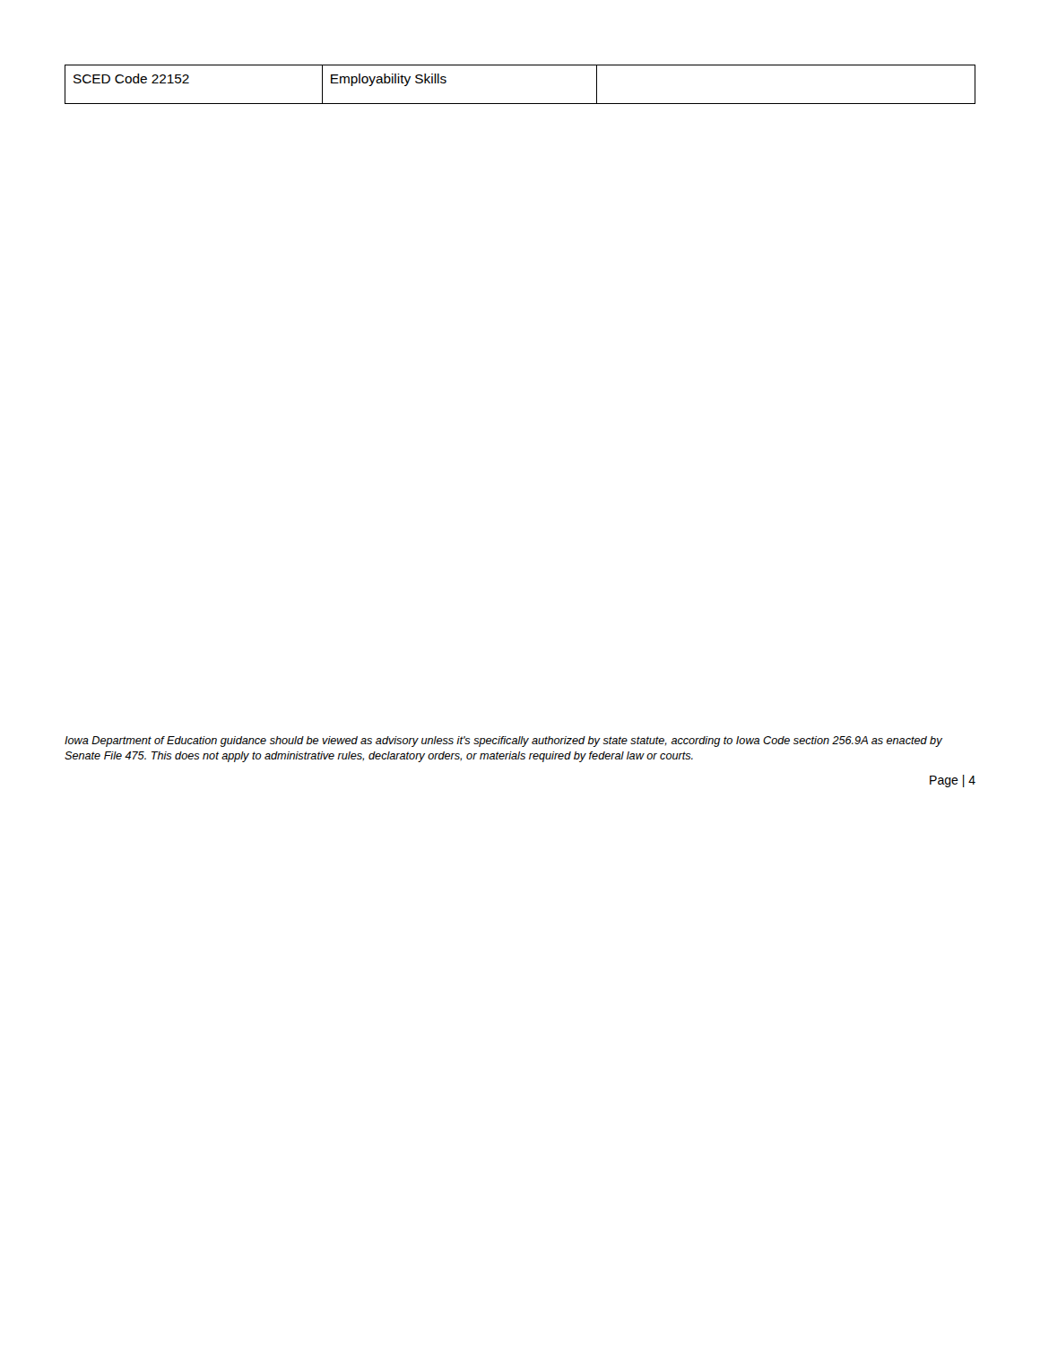| SCED Code 22152 | Employability Skills | |
Iowa Department of Education guidance should be viewed as advisory unless it's specifically authorized by state statute, according to Iowa Code section 256.9A as enacted by Senate File 475. This does not apply to administrative rules, declaratory orders, or materials required by federal law or courts.
Page | 4